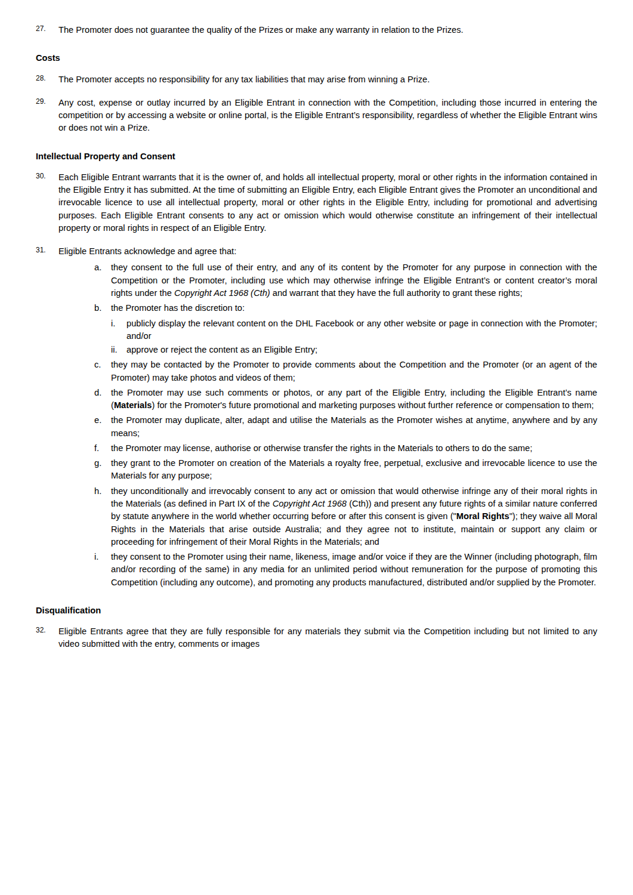27. The Promoter does not guarantee the quality of the Prizes or make any warranty in relation to the Prizes.
Costs
28. The Promoter accepts no responsibility for any tax liabilities that may arise from winning a Prize.
29. Any cost, expense or outlay incurred by an Eligible Entrant in connection with the Competition, including those incurred in entering the competition or by accessing a website or online portal, is the Eligible Entrant’s responsibility, regardless of whether the Eligible Entrant wins or does not win a Prize.
Intellectual Property and Consent
30. Each Eligible Entrant warrants that it is the owner of, and holds all intellectual property, moral or other rights in the information contained in the Eligible Entry it has submitted. At the time of submitting an Eligible Entry, each Eligible Entrant gives the Promoter an unconditional and irrevocable licence to use all intellectual property, moral or other rights in the Eligible Entry, including for promotional and advertising purposes. Each Eligible Entrant consents to any act or omission which would otherwise constitute an infringement of their intellectual property or moral rights in respect of an Eligible Entry.
31. Eligible Entrants acknowledge and agree that:
a. they consent to the full use of their entry, and any of its content by the Promoter for any purpose in connection with the Competition or the Promoter, including use which may otherwise infringe the Eligible Entrant’s or content creator’s moral rights under the Copyright Act 1968 (Cth) and warrant that they have the full authority to grant these rights;
b. the Promoter has the discretion to:
i. publicly display the relevant content on the DHL Facebook or any other website or page in connection with the Promoter; and/or
ii. approve or reject the content as an Eligible Entry;
c. they may be contacted by the Promoter to provide comments about the Competition and the Promoter (or an agent of the Promoter) may take photos and videos of them;
d. the Promoter may use such comments or photos, or any part of the Eligible Entry, including the Eligible Entrant’s name (Materials) for the Promoter's future promotional and marketing purposes without further reference or compensation to them;
e. the Promoter may duplicate, alter, adapt and utilise the Materials as the Promoter wishes at anytime, anywhere and by any means;
f. the Promoter may license, authorise or otherwise transfer the rights in the Materials to others to do the same;
g. they grant to the Promoter on creation of the Materials a royalty free, perpetual, exclusive and irrevocable licence to use the Materials for any purpose;
h. they unconditionally and irrevocably consent to any act or omission that would otherwise infringe any of their moral rights in the Materials (as defined in Part IX of the Copyright Act 1968 (Cth)) and present any future rights of a similar nature conferred by statute anywhere in the world whether occurring before or after this consent is given ("Moral Rights"); they waive all Moral Rights in the Materials that arise outside Australia; and they agree not to institute, maintain or support any claim or proceeding for infringement of their Moral Rights in the Materials; and
i. they consent to the Promoter using their name, likeness, image and/or voice if they are the Winner (including photograph, film and/or recording of the same) in any media for an unlimited period without remuneration for the purpose of promoting this Competition (including any outcome), and promoting any products manufactured, distributed and/or supplied by the Promoter.
Disqualification
32. Eligible Entrants agree that they are fully responsible for any materials they submit via the Competition including but not limited to any video submitted with the entry, comments or images